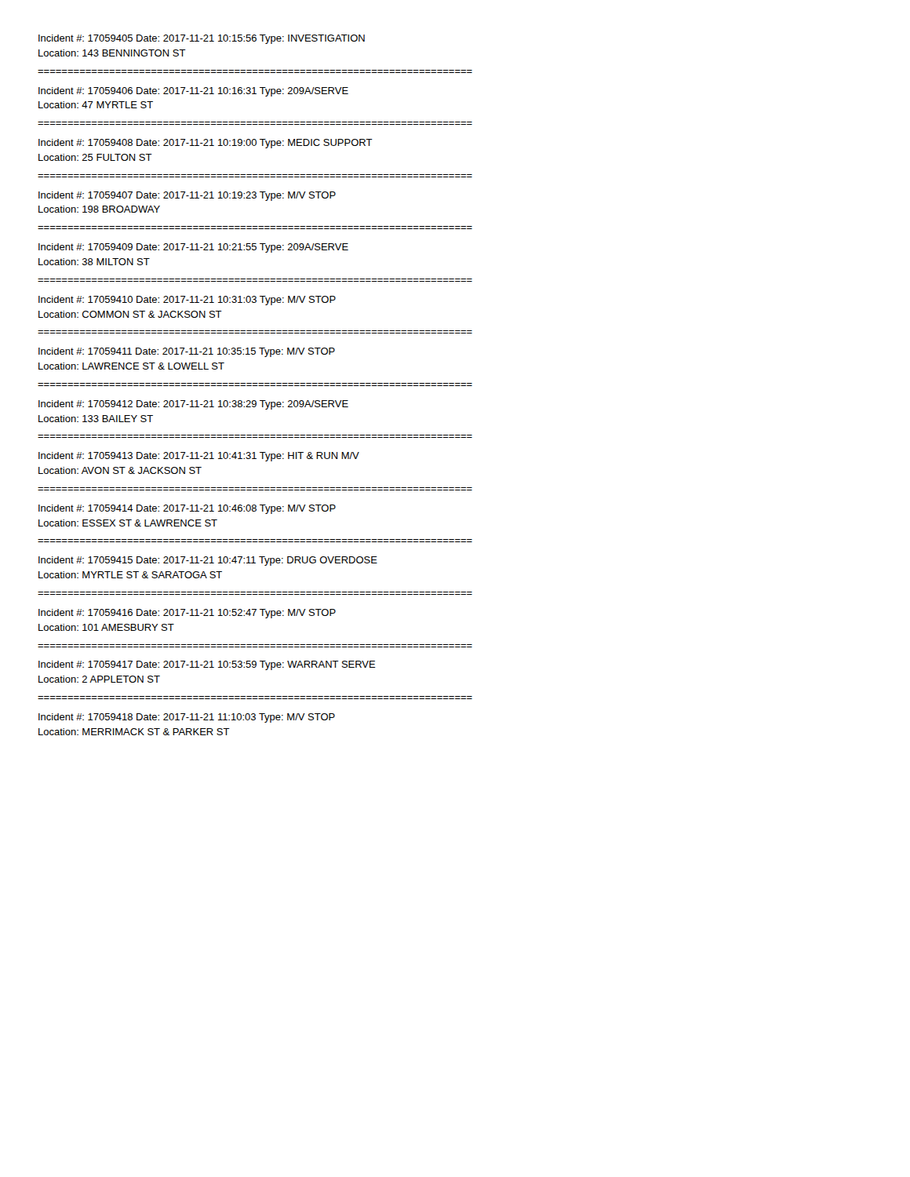Incident #: 17059405 Date: 2017-11-21 10:15:56 Type: INVESTIGATION
Location: 143 BENNINGTON ST
=========================================================================
Incident #: 17059406 Date: 2017-11-21 10:16:31 Type: 209A/SERVE
Location: 47 MYRTLE ST
=========================================================================
Incident #: 17059408 Date: 2017-11-21 10:19:00 Type: MEDIC SUPPORT
Location: 25 FULTON ST
=========================================================================
Incident #: 17059407 Date: 2017-11-21 10:19:23 Type: M/V STOP
Location: 198 BROADWAY
=========================================================================
Incident #: 17059409 Date: 2017-11-21 10:21:55 Type: 209A/SERVE
Location: 38 MILTON ST
=========================================================================
Incident #: 17059410 Date: 2017-11-21 10:31:03 Type: M/V STOP
Location: COMMON ST & JACKSON ST
=========================================================================
Incident #: 17059411 Date: 2017-11-21 10:35:15 Type: M/V STOP
Location: LAWRENCE ST & LOWELL ST
=========================================================================
Incident #: 17059412 Date: 2017-11-21 10:38:29 Type: 209A/SERVE
Location: 133 BAILEY ST
=========================================================================
Incident #: 17059413 Date: 2017-11-21 10:41:31 Type: HIT & RUN M/V
Location: AVON ST & JACKSON ST
=========================================================================
Incident #: 17059414 Date: 2017-11-21 10:46:08 Type: M/V STOP
Location: ESSEX ST & LAWRENCE ST
=========================================================================
Incident #: 17059415 Date: 2017-11-21 10:47:11 Type: DRUG OVERDOSE
Location: MYRTLE ST & SARATOGA ST
=========================================================================
Incident #: 17059416 Date: 2017-11-21 10:52:47 Type: M/V STOP
Location: 101 AMESBURY ST
=========================================================================
Incident #: 17059417 Date: 2017-11-21 10:53:59 Type: WARRANT SERVE
Location: 2 APPLETON ST
=========================================================================
Incident #: 17059418 Date: 2017-11-21 11:10:03 Type: M/V STOP
Location: MERRIMACK ST & PARKER ST